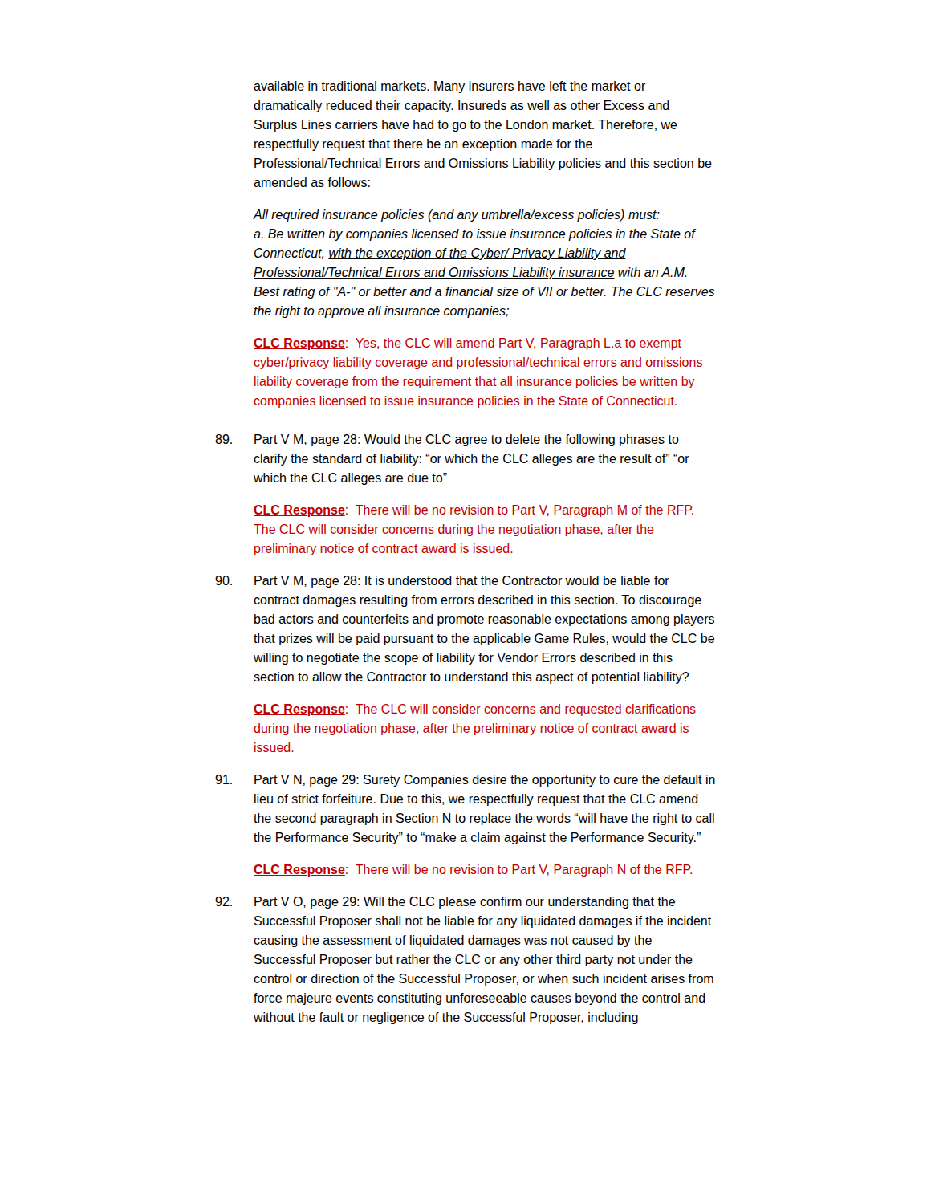available in traditional markets. Many insurers have left the market or dramatically reduced their capacity. Insureds as well as other Excess and Surplus Lines carriers have had to go to the London market. Therefore, we respectfully request that there be an exception made for the Professional/Technical Errors and Omissions Liability policies and this section be amended as follows:
All required insurance policies (and any umbrella/excess policies) must:
a. Be written by companies licensed to issue insurance policies in the State of Connecticut, with the exception of the Cyber/ Privacy Liability and Professional/Technical Errors and Omissions Liability insurance with an A.M. Best rating of "A-" or better and a financial size of VII or better. The CLC reserves the right to approve all insurance companies;
CLC Response: Yes, the CLC will amend Part V, Paragraph L.a to exempt cyber/privacy liability coverage and professional/technical errors and omissions liability coverage from the requirement that all insurance policies be written by companies licensed to issue insurance policies in the State of Connecticut.
89.
Part V M, page 28: Would the CLC agree to delete the following phrases to clarify the standard of liability: “or which the CLC alleges are the result of” “or which the CLC alleges are due to”
CLC Response: There will be no revision to Part V, Paragraph M of the RFP. The CLC will consider concerns during the negotiation phase, after the preliminary notice of contract award is issued.
90.
Part V M, page 28: It is understood that the Contractor would be liable for contract damages resulting from errors described in this section. To discourage bad actors and counterfeits and promote reasonable expectations among players that prizes will be paid pursuant to the applicable Game Rules, would the CLC be willing to negotiate the scope of liability for Vendor Errors described in this section to allow the Contractor to understand this aspect of potential liability?
CLC Response: The CLC will consider concerns and requested clarifications during the negotiation phase, after the preliminary notice of contract award is issued.
91.
Part V N, page 29: Surety Companies desire the opportunity to cure the default in lieu of strict forfeiture. Due to this, we respectfully request that the CLC amend the second paragraph in Section N to replace the words “will have the right to call the Performance Security” to “make a claim against the Performance Security.”
CLC Response: There will be no revision to Part V, Paragraph N of the RFP.
92.
Part V O, page 29: Will the CLC please confirm our understanding that the Successful Proposer shall not be liable for any liquidated damages if the incident causing the assessment of liquidated damages was not caused by the Successful Proposer but rather the CLC or any other third party not under the control or direction of the Successful Proposer, or when such incident arises from force majeure events constituting unforeseeable causes beyond the control and without the fault or negligence of the Successful Proposer, including